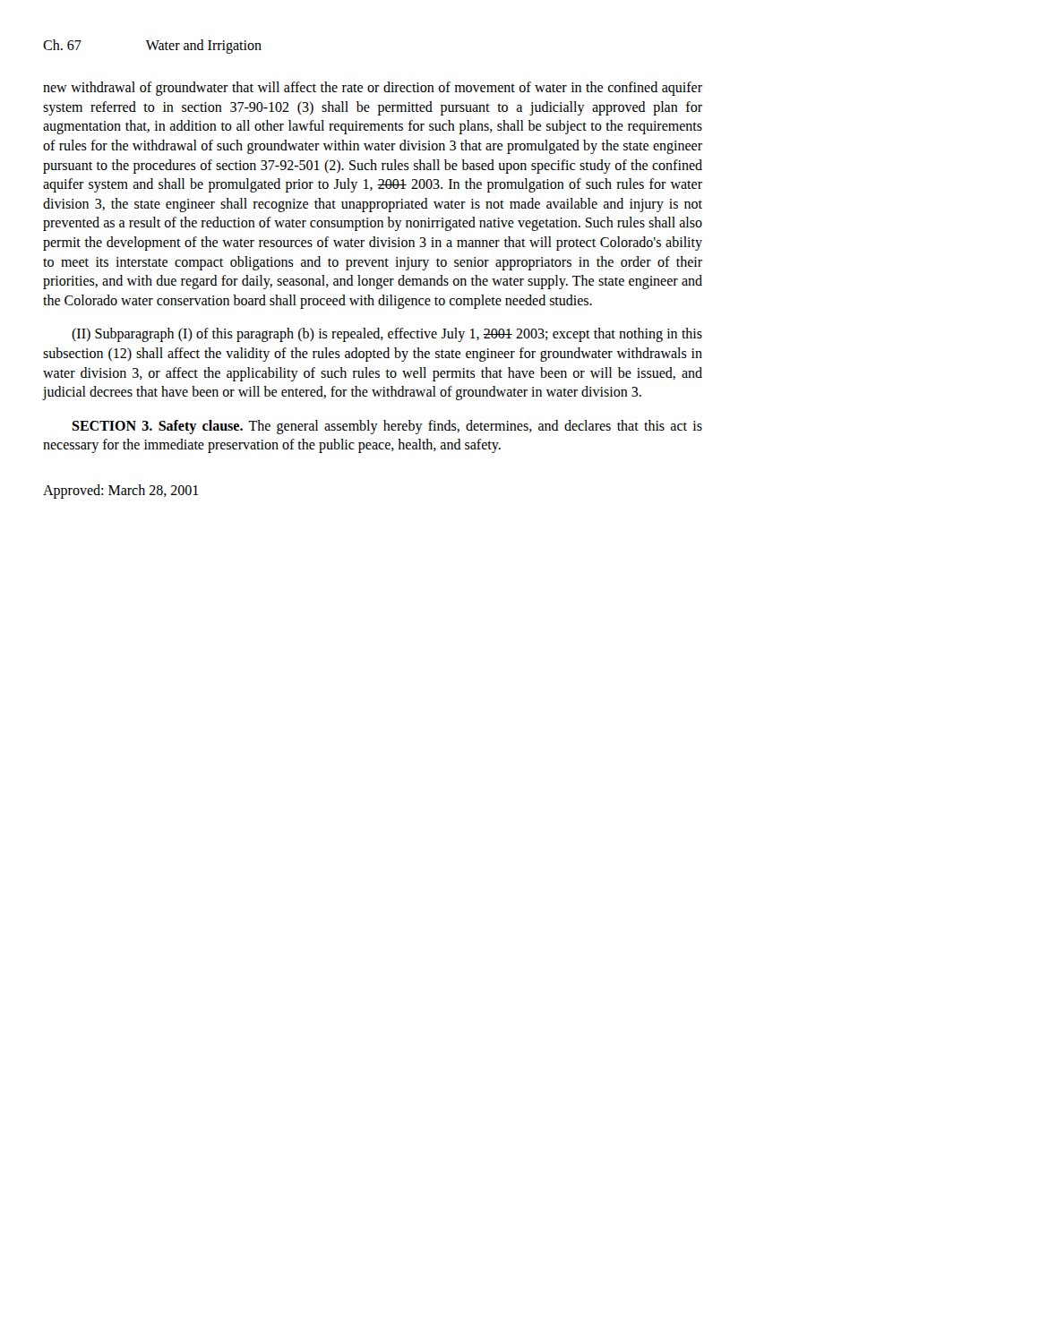Ch. 67 Water and Irrigation
new withdrawal of groundwater that will affect the rate or direction of movement of water in the confined aquifer system referred to in section 37-90-102 (3) shall be permitted pursuant to a judicially approved plan for augmentation that, in addition to all other lawful requirements for such plans, shall be subject to the requirements of rules for the withdrawal of such groundwater within water division 3 that are promulgated by the state engineer pursuant to the procedures of section 37-92-501 (2). Such rules shall be based upon specific study of the confined aquifer system and shall be promulgated prior to July 1, 2001 2003. In the promulgation of such rules for water division 3, the state engineer shall recognize that unappropriated water is not made available and injury is not prevented as a result of the reduction of water consumption by nonirrigated native vegetation. Such rules shall also permit the development of the water resources of water division 3 in a manner that will protect Colorado's ability to meet its interstate compact obligations and to prevent injury to senior appropriators in the order of their priorities, and with due regard for daily, seasonal, and longer demands on the water supply. The state engineer and the Colorado water conservation board shall proceed with diligence to complete needed studies.
(II) Subparagraph (I) of this paragraph (b) is repealed, effective July 1, 2001 2003; except that nothing in this subsection (12) shall affect the validity of the rules adopted by the state engineer for groundwater withdrawals in water division 3, or affect the applicability of such rules to well permits that have been or will be issued, and judicial decrees that have been or will be entered, for the withdrawal of groundwater in water division 3.
SECTION 3. Safety clause. The general assembly hereby finds, determines, and declares that this act is necessary for the immediate preservation of the public peace, health, and safety.
Approved: March 28, 2001